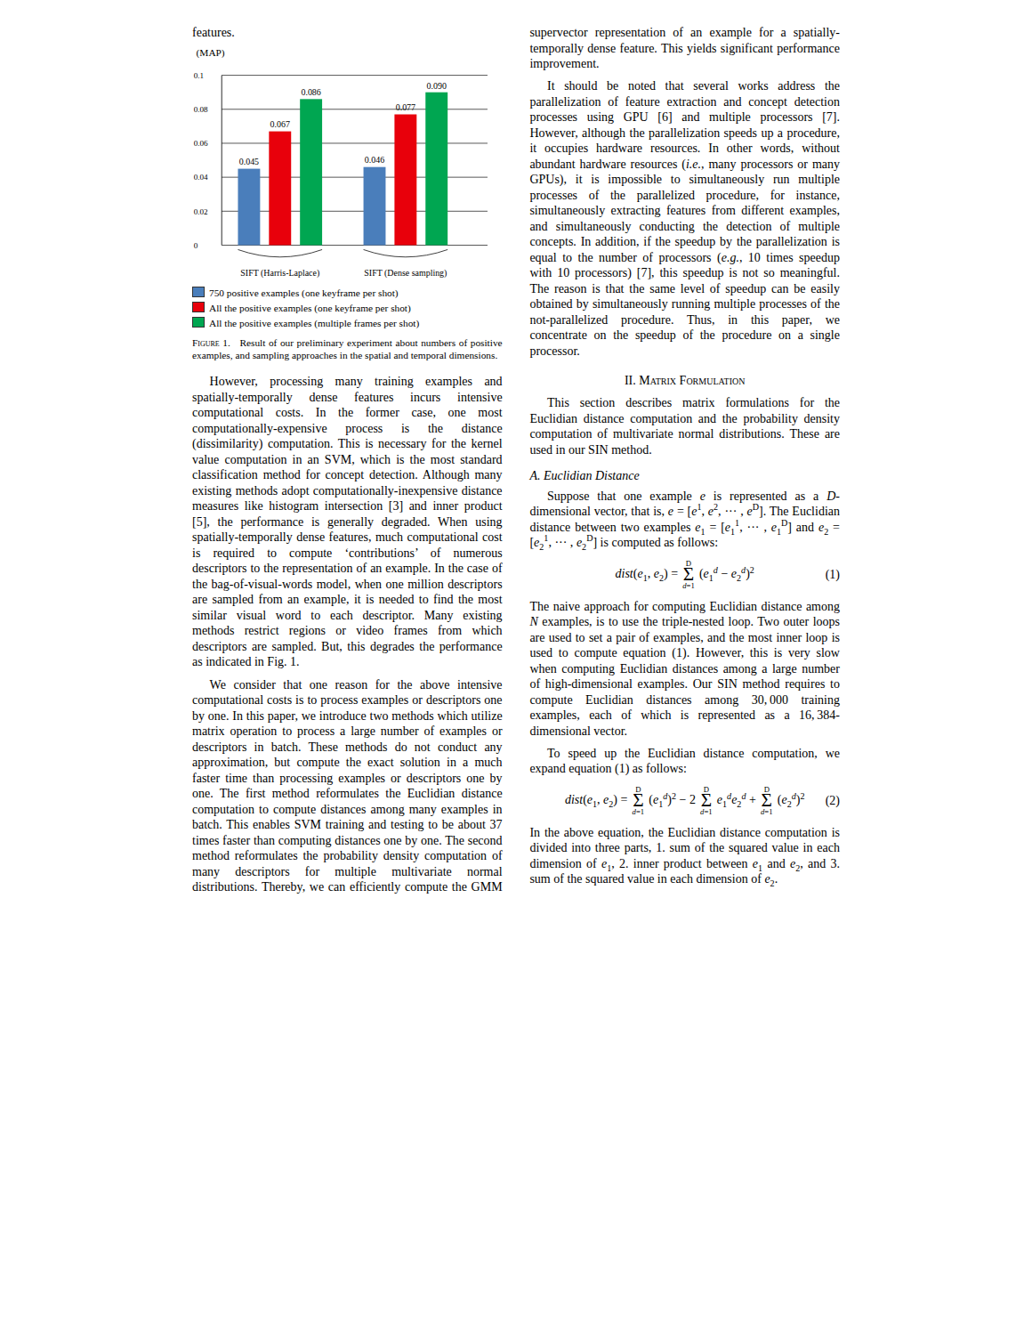features.
(MAP)
0.1 0.08 0.06 0.04 0.02 0 0.045 0.067 0.086 0.046 0.077 0.090 SIFT (Harris-Laplace) SIFT (Dense sampling)
750 positive examples (one keyframe per shot)
All the positive examples (one keyframe per shot)
All the positive examples (multiple frames per shot)
Figure 1. Result of our preliminary experiment about numbers of positive examples, and sampling approaches in the spatial and temporal dimensions.
However, processing many training examples and spatially-temporally dense features incurs intensive computational costs. In the former case, one most computationally-expensive process is the distance (dissimilarity) computation. This is necessary for the kernel value computation in an SVM, which is the most standard classification method for concept detection. Although many existing methods adopt computationally-inexpensive distance measures like histogram intersection [3] and inner product [5], the performance is generally degraded. When using spatially-temporally dense features, much computational cost is required to compute ‘contributions’ of numerous descriptors to the representation of an example. In the case of the bag-of-visual-words model, when one million descriptors are sampled from an example, it is needed to find the most similar visual word to each descriptor. Many existing methods restrict regions or video frames from which descriptors are sampled. But, this degrades the performance as indicated in Fig. 1.
We consider that one reason for the above intensive computational costs is to process examples or descriptors one by one. In this paper, we introduce two methods which utilize matrix operation to process a large number of examples or descriptors in batch. These methods do not conduct any approximation, but compute the exact solution in a much faster time than processing examples or descriptors one by one. The first method reformulates the Euclidian distance computation to compute distances among many examples in batch. This enables SVM training and testing to be about 37 times faster than computing distances one by one. The second method reformulates the probability density computation of many descriptors for multiple multivariate normal distributions. Thereby, we can efficiently compute the GMM supervector representation of an example for a spatially-temporally dense feature. This yields significant performance improvement.
It should be noted that several works address the parallelization of feature extraction and concept detection processes using GPU [6] and multiple processors [7]. However, although the parallelization speeds up a procedure, it occupies hardware resources. In other words, without abundant hardware resources (i.e., many processors or many GPUs), it is impossible to simultaneously run multiple processes of the parallelized procedure, for instance, simultaneously extracting features from different examples, and simultaneously conducting the detection of multiple concepts. In addition, if the speedup by the parallelization is equal to the number of processors (e.g., 10 times speedup with 10 processors) [7], this speedup is not so meaningful. The reason is that the same level of speedup can be easily obtained by simultaneously running multiple processes of the not-parallelized procedure. Thus, in this paper, we concentrate on the speedup of the procedure on a single processor.
II. Matrix Formulation
This section describes matrix formulations for the Euclidian distance computation and the probability density computation of multivariate normal distributions. These are used in our SIN method.
A. Euclidian Distance
Suppose that one example e is represented as a D-dimensional vector, that is, e = [e1, e2, ··· , eD]. The Euclidian distance between two examples e1 = [e11, ··· , e1D] and e2 = [e21, ··· , e2D] is computed as follows:
dist(e1, e2) = DΣd=1 (e1d − e2d)2 (1)
The naive approach for computing Euclidian distance among N examples, is to use the triple-nested loop. Two outer loops are used to set a pair of examples, and the most inner loop is used to compute equation (1). However, this is very slow when computing Euclidian distances among a large number of high-dimensional examples. Our SIN method requires to compute Euclidian distances among 30, 000 training examples, each of which is represented as a 16, 384-dimensional vector.
To speed up the Euclidian distance computation, we expand equation (1) as follows:
dist(e1, e2) = DΣd=1 (e1d)2 − 2 DΣd=1 e1de2d + DΣd=1 (e2d)2 (2)
In the above equation, the Euclidian distance computation is divided into three parts, 1. sum of the squared value in each dimension of e1, 2. inner product between e1 and e2, and 3. sum of the squared value in each dimension of e2.